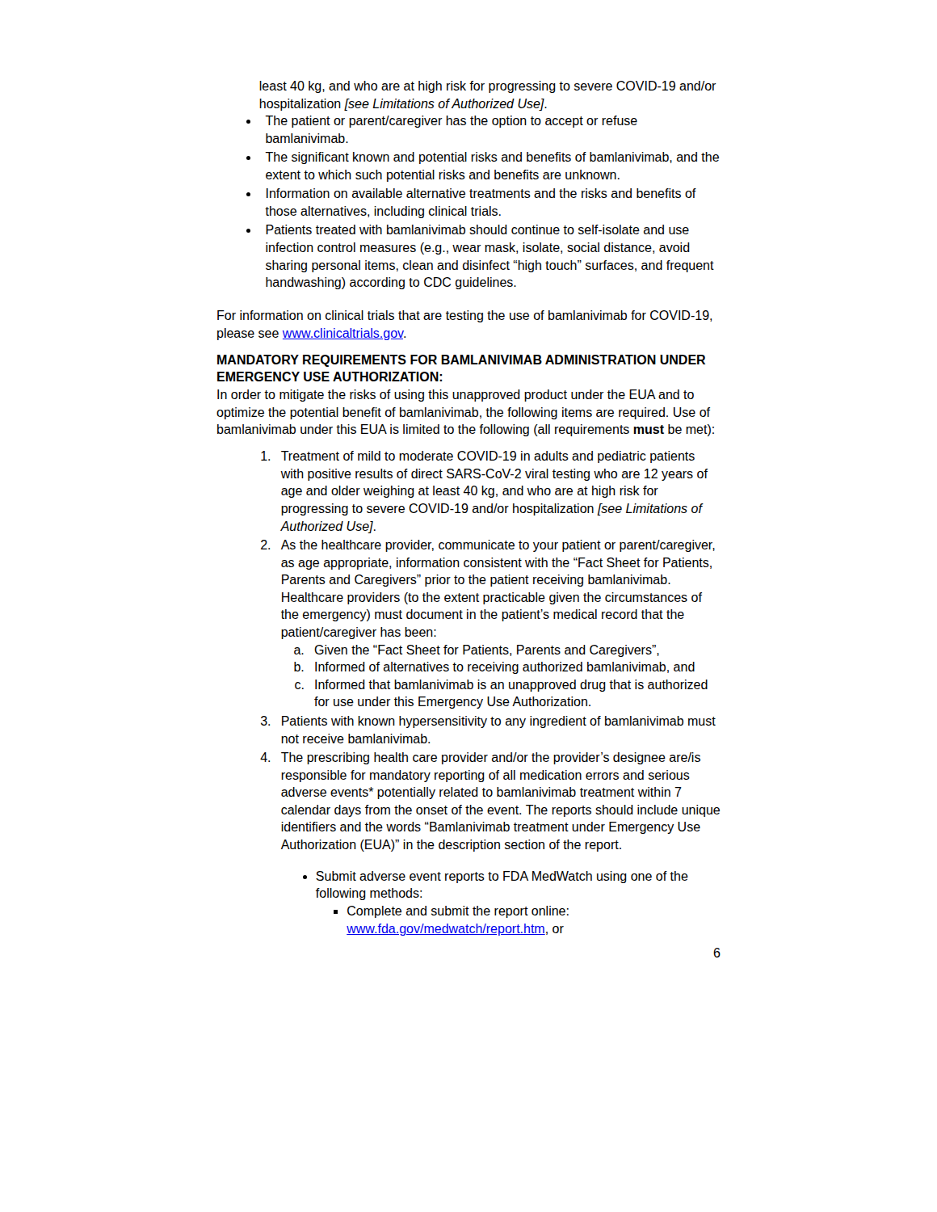least 40 kg, and who are at high risk for progressing to severe COVID-19 and/or hospitalization [see Limitations of Authorized Use].
The patient or parent/caregiver has the option to accept or refuse bamlanivimab.
The significant known and potential risks and benefits of bamlanivimab, and the extent to which such potential risks and benefits are unknown.
Information on available alternative treatments and the risks and benefits of those alternatives, including clinical trials.
Patients treated with bamlanivimab should continue to self-isolate and use infection control measures (e.g., wear mask, isolate, social distance, avoid sharing personal items, clean and disinfect “high touch” surfaces, and frequent handwashing) according to CDC guidelines.
For information on clinical trials that are testing the use of bamlanivimab for COVID-19, please see www.clinicaltrials.gov.
MANDATORY REQUIREMENTS FOR BAMLANIVIMAB ADMINISTRATION UNDER EMERGENCY USE AUTHORIZATION:
In order to mitigate the risks of using this unapproved product under the EUA and to optimize the potential benefit of bamlanivimab, the following items are required. Use of bamlanivimab under this EUA is limited to the following (all requirements must be met):
Treatment of mild to moderate COVID-19 in adults and pediatric patients with positive results of direct SARS-CoV-2 viral testing who are 12 years of age and older weighing at least 40 kg, and who are at high risk for progressing to severe COVID-19 and/or hospitalization [see Limitations of Authorized Use].
As the healthcare provider, communicate to your patient or parent/caregiver, as age appropriate, information consistent with the “Fact Sheet for Patients, Parents and Caregivers” prior to the patient receiving bamlanivimab. Healthcare providers (to the extent practicable given the circumstances of the emergency) must document in the patient’s medical record that the patient/caregiver has been:
Given the “Fact Sheet for Patients, Parents and Caregivers”,
Informed of alternatives to receiving authorized bamlanivimab, and
Informed that bamlanivimab is an unapproved drug that is authorized for use under this Emergency Use Authorization.
Patients with known hypersensitivity to any ingredient of bamlanivimab must not receive bamlanivimab.
The prescribing health care provider and/or the provider’s designee are/is responsible for mandatory reporting of all medication errors and serious adverse events* potentially related to bamlanivimab treatment within 7 calendar days from the onset of the event. The reports should include unique identifiers and the words “Bamlanivimab treatment under Emergency Use Authorization (EUA)” in the description section of the report.
Submit adverse event reports to FDA MedWatch using one of the following methods:
Complete and submit the report online: www.fda.gov/medwatch/report.htm, or
6